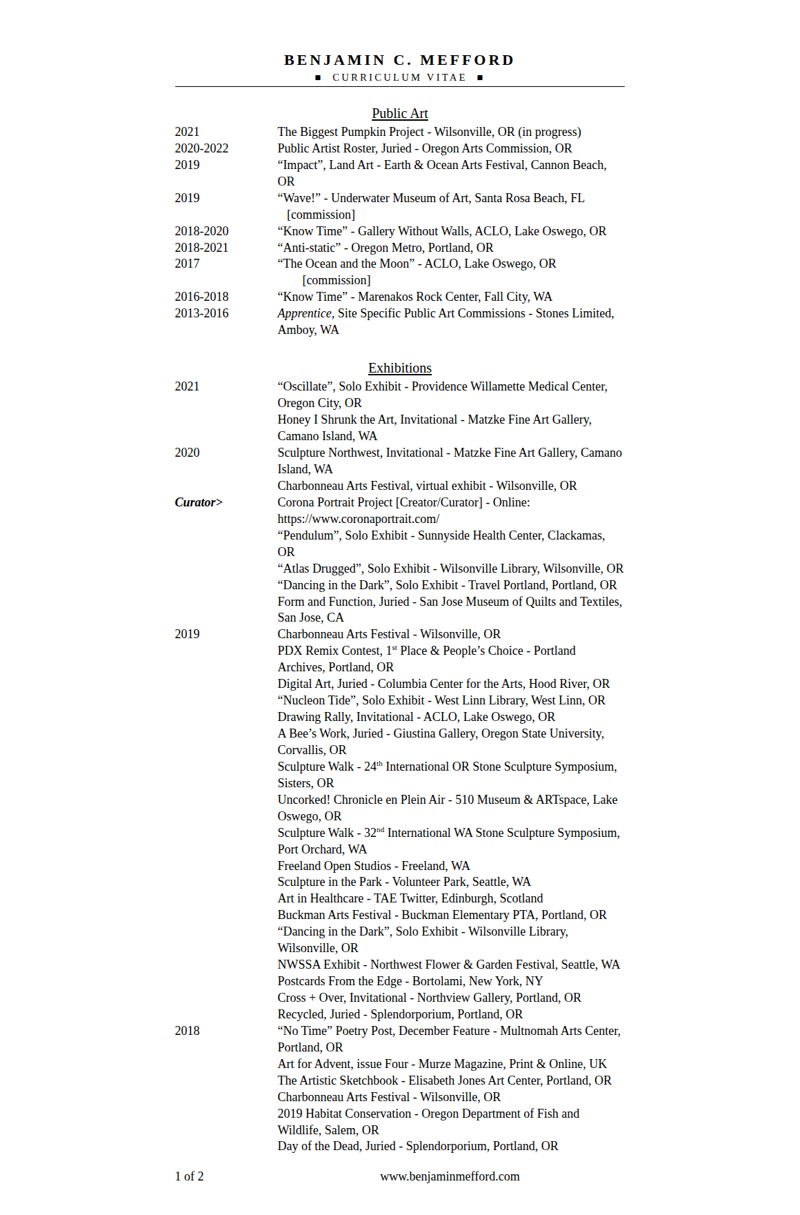Benjamin C. Mefford
■ CURRICULUM VITAE ■
Public Art
| 2021 | The Biggest Pumpkin Project - Wilsonville, OR (in progress) |
| 2020-2022 | Public Artist Roster, Juried - Oregon Arts Commission, OR |
| 2019 | “Impact”, Land Art - Earth & Ocean Arts Festival, Cannon Beach, OR |
| 2019 | “Wave!” - Underwater Museum of Art, Santa Rosa Beach, FL [commission] |
| 2018-2020 | “Know Time” - Gallery Without Walls, ACLO, Lake Oswego, OR |
| 2018-2021 | “Anti-static” - Oregon Metro, Portland, OR |
| 2017 | “The Ocean and the Moon” - ACLO, Lake Oswego, OR [commission] |
| 2016-2018 | “Know Time” - Marenakos Rock Center, Fall City, WA |
| 2013-2016 | Apprentice, Site Specific Public Art Commissions - Stones Limited, Amboy, WA |
Exhibitions
| 2021 | “Oscillate”, Solo Exhibit - Providence Willamette Medical Center, Oregon City, OR |
| | Honey I Shrunk the Art, Invitational - Matzke Fine Art Gallery, Camano Island, WA |
| 2020 | Sculpture Northwest, Invitational - Matzke Fine Art Gallery, Camano Island, WA |
| | Charbonneau Arts Festival, virtual exhibit - Wilsonville, OR |
| Curator> | Corona Portrait Project [Creator/Curator] - Online: https://www.coronaportrait.com/ |
| | “Pendulum”, Solo Exhibit - Sunnyside Health Center, Clackamas, OR |
| | “Atlas Drugged”, Solo Exhibit - Wilsonville Library, Wilsonville, OR |
| | “Dancing in the Dark”, Solo Exhibit - Travel Portland, Portland, OR |
| | Form and Function, Juried - San Jose Museum of Quilts and Textiles, San Jose, CA |
| 2019 | Charbonneau Arts Festival - Wilsonville, OR |
| | PDX Remix Contest, 1 st Place & People’s Choice - Portland Archives, Portland, OR |
| | Digital Art, Juried - Columbia Center for the Arts, Hood River, OR |
| | “Nucleon Tide”, Solo Exhibit - West Linn Library, West Linn, OR |
| | Drawing Rally, Invitational - ACLO, Lake Oswego, OR |
| | A Bee’s Work, Juried - Giustina Gallery, Oregon State University, Corvallis, OR |
| | Sculpture Walk - 24 th International OR Stone Sculpture Symposium, Sisters, OR |
| | Uncorked! Chronicle en Plein Air - 510 Museum & ARTspace, Lake Oswego, OR |
| | Sculpture Walk - 32 nd International WA Stone Sculpture Symposium, Port Orchard, WA |
| | Freeland Open Studios - Freeland, WA |
| | Sculpture in the Park - Volunteer Park, Seattle, WA |
| | Art in Healthcare - TAE Twitter, Edinburgh, Scotland |
| | Buckman Arts Festival - Buckman Elementary PTA, Portland, OR |
| | “Dancing in the Dark”, Solo Exhibit - Wilsonville Library, Wilsonville, OR |
| | NWSSA Exhibit - Northwest Flower & Garden Festival, Seattle, WA |
| | Postcards From the Edge - Bortolami, New York, NY |
| | Cross + Over, Invitational - Northview Gallery, Portland, OR |
| | Recycled, Juried - Splendorporium, Portland, OR |
| 2018 | “No Time” Poetry Post, December Feature - Multnomah Arts Center, Portland, OR |
| | Art for Advent, issue Four - Murze Magazine, Print & Online, UK |
| | The Artistic Sketchbook - Elisabeth Jones Art Center, Portland, OR |
| | Charbonneau Arts Festival - Wilsonville, OR |
| | 2019 Habitat Conservation - Oregon Department of Fish and Wildlife, Salem, OR |
| | Day of the Dead, Juried - Splendorporium, Portland, OR |
1 of 2
www.benjaminmefford.com